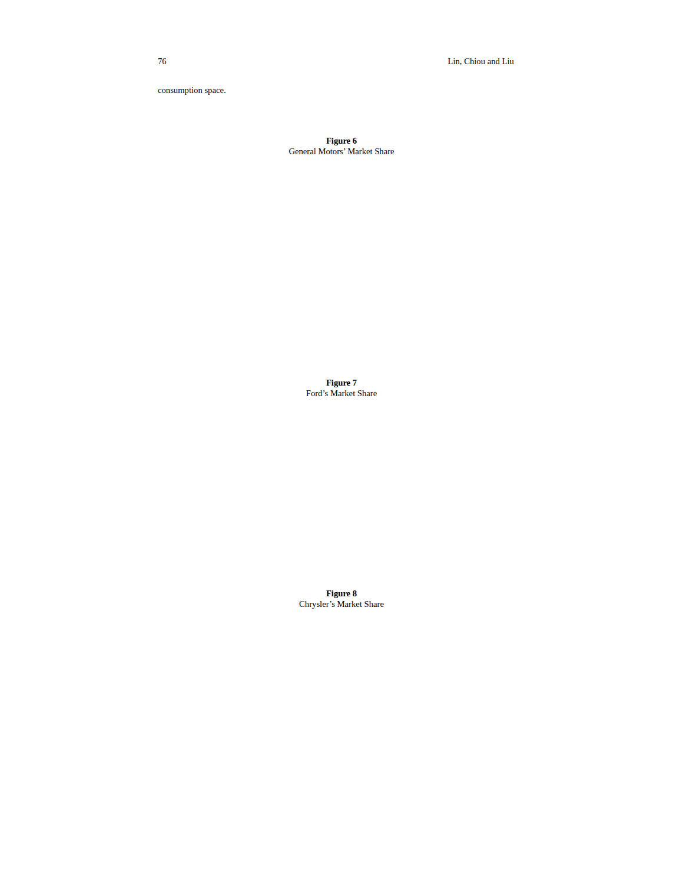76 Lin, Chiou and Liu
consumption space.
Figure 6
General Motors’ Market Share
Figure 7
Ford’s Market Share
Figure 8
Chrysler’s Market Share